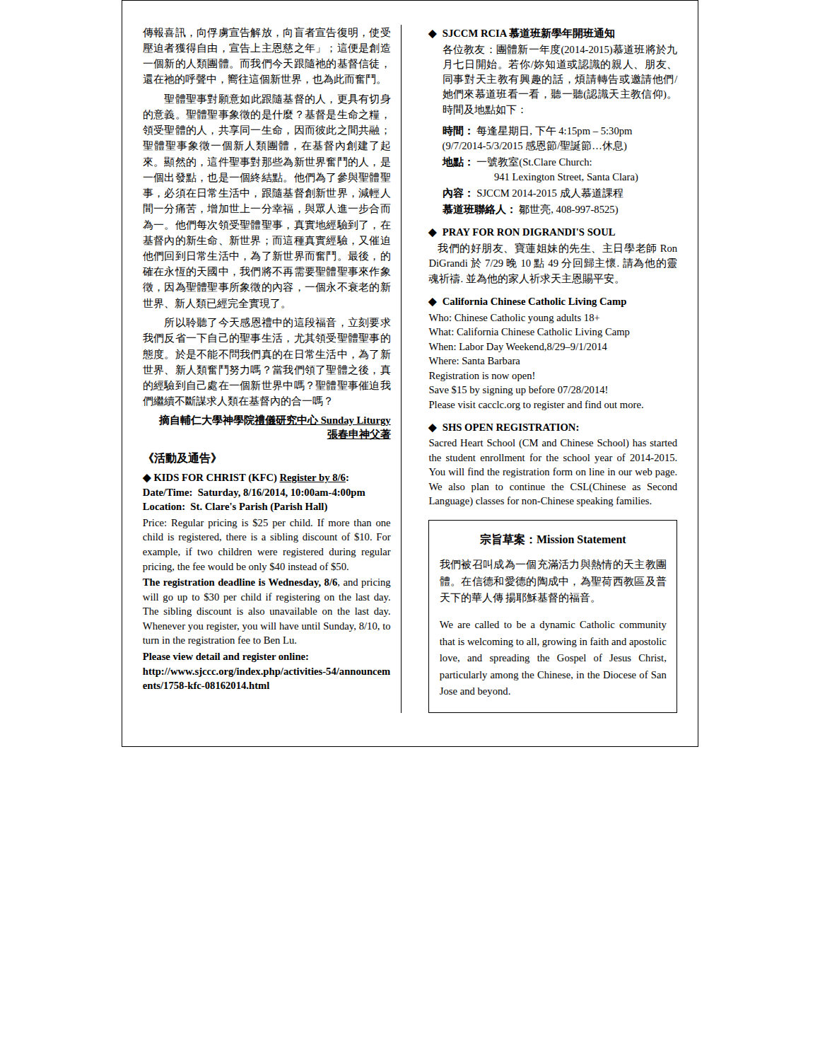傳報喜訊，向俘虜宣告解放，向盲者宣告復明，使受壓迫者獲得自由，宣告上主恩慈之年」；這便是創造一個新的人類團體。而我們今天跟隨祂的基督信徒，還在祂的呼聲中，嚮往這個新世界，也為此而奮鬥。
聖體聖事對願意如此跟隨基督的人，更具有切身的意義。聖體聖事象徵的是什麼？基督是生命之糧，領受聖體的人，共享同一生命，因而彼此之間共融；聖體聖事象徵一個新人類團體，在基督內創建了起來。顯然的，這件聖事對那些為新世界奮鬥的人，是一個出發點，也是一個終結點。他們為了參與聖體聖事，必須在日常生活中，跟隨基督創新世界，減輕人間一分痛苦，增加世上一分幸福，與眾人進一步合而為一。他們每次領受聖體聖事，真實地經驗到了，在基督內的新生命、新世界；而這種真實經驗，又催迫他們回到日常生活中，為了新世界而奮鬥。最後，的確在永恆的天國中，我們將不再需要聖體聖事來作象徵，因為聖體聖事所象徵的內容，一個永不衰老的新世界、新人類已經完全實現了。
所以聆聽了今天感恩禮中的這段福音，立刻要求我們反省一下自己的聖事生活，尤其領受聖體聖事的態度。於是不能不問我們真的在日常生活中，為了新世界、新人類奮鬥努力嗎？當我們領了聖體之後，真的經驗到自己處在一個新世界中嗎？聖體聖事催迫我們繼續不斷謀求人類在基督內的合一嗎？
摘自輔仁大學神學院禮儀研究中心 Sunday Liturgy
張春申神父著
《活動及通告》
◆ KIDS FOR CHRIST (KFC) Register by 8/6:
Date/Time: Saturday, 8/16/2014, 10:00am-4:00pm
Location: St. Clare's Parish (Parish Hall)
Price: Regular pricing is $25 per child. If more than one child is registered, there is a sibling discount of $10. For example, if two children were registered during regular pricing, the fee would be only $40 instead of $50.
The registration deadline is Wednesday, 8/6, and pricing will go up to $30 per child if registering on the last day. The sibling discount is also unavailable on the last day. Whenever you register, you will have until Sunday, 8/10, to turn in the registration fee to Ben Lu.
Please view detail and register online:
http://www.sjccc.org/index.php/activities-54/announcements/1758-kfc-08162014.html
◆ SJCCM RCIA 慕道班新學年開班通知
各位教友：團體新一年度(2014-2015)慕道班將於九月七日開始。若你/妳知道或認識的親人、朋友、同事對天主教有興趣的話，煩請轉告或邀請他們/她們來慕道班看一看，聽一聽(認識天主教信仰)。時間及地點如下：
時間： 每逢星期日, 下午 4:15pm – 5:30pm
(9/7/2014-5/3/2015 感恩節/聖誕節…休息)
地點： 一號教室(St.Clare Church:
941 Lexington Street, Santa Clara)
內容： SJCCM 2014-2015 成人慕道課程
慕道班聯絡人： 鄒世亮, 408-997-8525)
◆ PRAY FOR RON DIGRANDI'S SOUL
我們的好朋友、寶蓮姐妹的先生、主日學老師 Ron DiGrandi 於 7/29 晚 10 點 49 分回歸主懷. 請為他的靈魂祈禱. 並為他的家人祈求天主恩賜平安。
◆ California Chinese Catholic Living Camp
Who: Chinese Catholic young adults 18+
What: California Chinese Catholic Living Camp
When: Labor Day Weekend,8/29–9/1/2014
Where: Santa Barbara
Registration is now open!
Save $15 by signing up before 07/28/2014!
Please visit cacclc.org to register and find out more.
◆ SHS OPEN REGISTRATION:
Sacred Heart School (CM and Chinese School) has started the student enrollment for the school year of 2014-2015. You will find the registration form on line in our web page. We also plan to continue the CSL(Chinese as Second Language) classes for non-Chinese speaking families.
宗旨草案：Mission Statement
我們被召叫成為一個充滿活力與熱情的天主教團體。在信德和愛德的陶成中，為聖荷西教區及普天下的華人傳 揚耶穌基督的福音。
We are called to be a dynamic Catholic community that is welcoming to all, growing in faith and apostolic love, and spreading the Gospel of Jesus Christ, particularly among the Chinese, in the Diocese of San Jose and beyond.